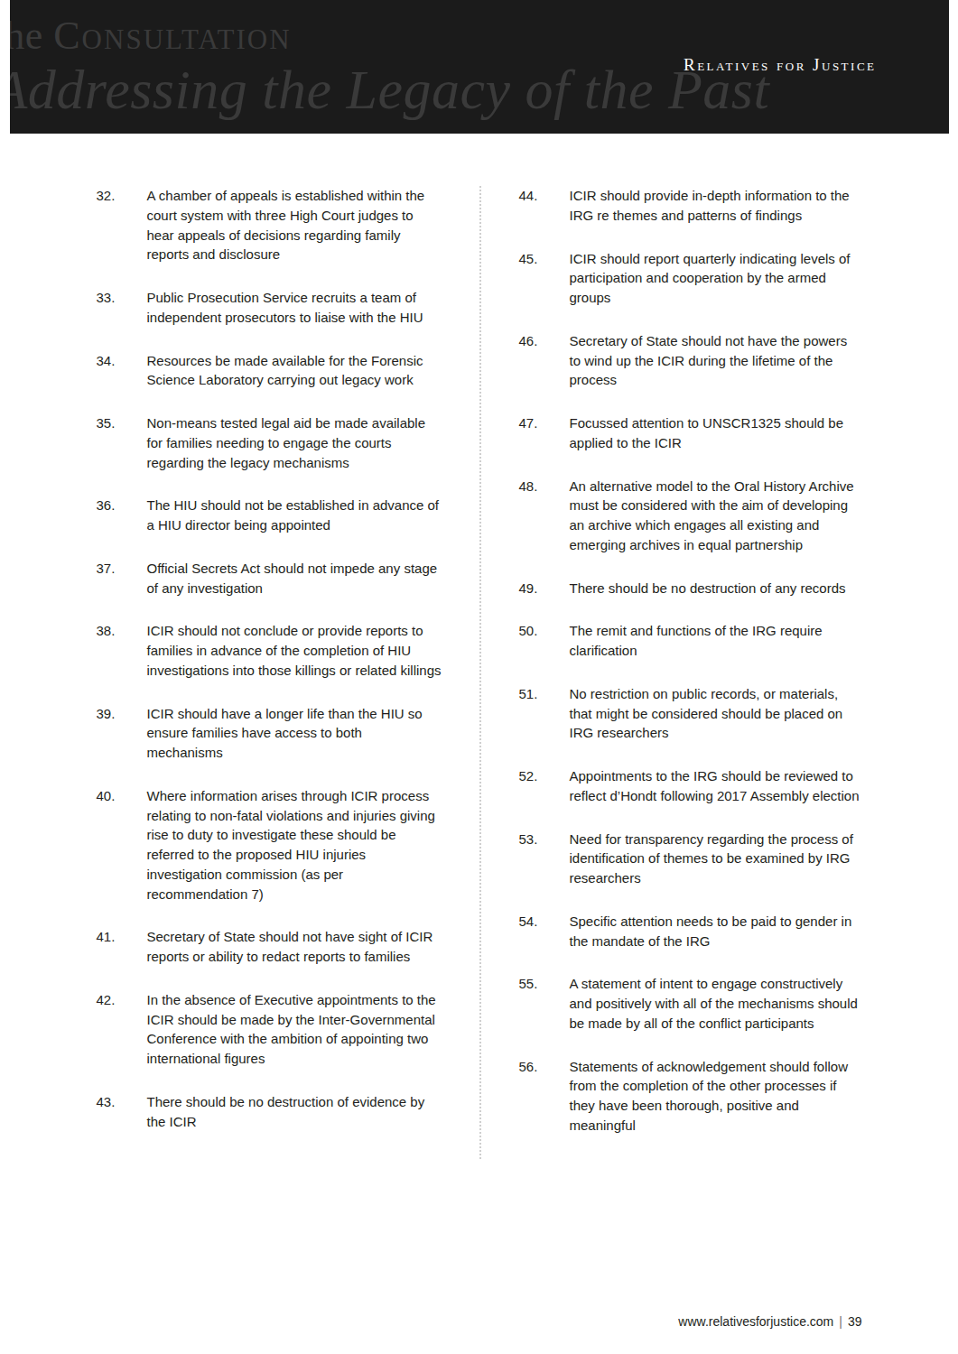the Consultation
Addressing the Legacy of the Past
Relatives for Justice
32. A chamber of appeals is established within the court system with three High Court judges to hear appeals of decisions regarding family reports and disclosure
33. Public Prosecution Service recruits a team of independent prosecutors to liaise with the HIU
34. Resources be made available for the Forensic Science Laboratory carrying out legacy work
35. Non-means tested legal aid be made available for families needing to engage the courts regarding the legacy mechanisms
36. The HIU should not be established in advance of a HIU director being appointed
37. Official Secrets Act should not impede any stage of any investigation
38. ICIR should not conclude or provide reports to families in advance of the completion of HIU investigations into those killings or related killings
39. ICIR should have a longer life than the HIU so ensure families have access to both mechanisms
40. Where information arises through ICIR process relating to non-fatal violations and injuries giving rise to duty to investigate these should be referred to the proposed HIU injuries investigation commission (as per recommendation 7)
41. Secretary of State should not have sight of ICIR reports or ability to redact reports to families
42. In the absence of Executive appointments to the ICIR should be made by the Inter-Governmental Conference with the ambition of appointing two international figures
43. There should be no destruction of evidence by the ICIR
44. ICIR should provide in-depth information to the IRG re themes and patterns of findings
45. ICIR should report quarterly indicating levels of participation and cooperation by the armed groups
46. Secretary of State should not have the powers to wind up the ICIR during the lifetime of the process
47. Focussed attention to UNSCR1325 should be applied to the ICIR
48. An alternative model to the Oral History Archive must be considered with the aim of developing an archive which engages all existing and emerging archives in equal partnership
49. There should be no destruction of any records
50. The remit and functions of the IRG require clarification
51. No restriction on public records, or materials, that might be considered should be placed on IRG researchers
52. Appointments to the IRG should be reviewed to reflect d’Hondt following 2017 Assembly election
53. Need for transparency regarding the process of identification of themes to be examined by IRG researchers
54. Specific attention needs to be paid to gender in the mandate of the IRG
55. A statement of intent to engage constructively and positively with all of the mechanisms should be made by all of the conflict participants
56. Statements of acknowledgement should follow from the completion of the other processes if they have been thorough, positive and meaningful
www.relativesforjustice.com|39